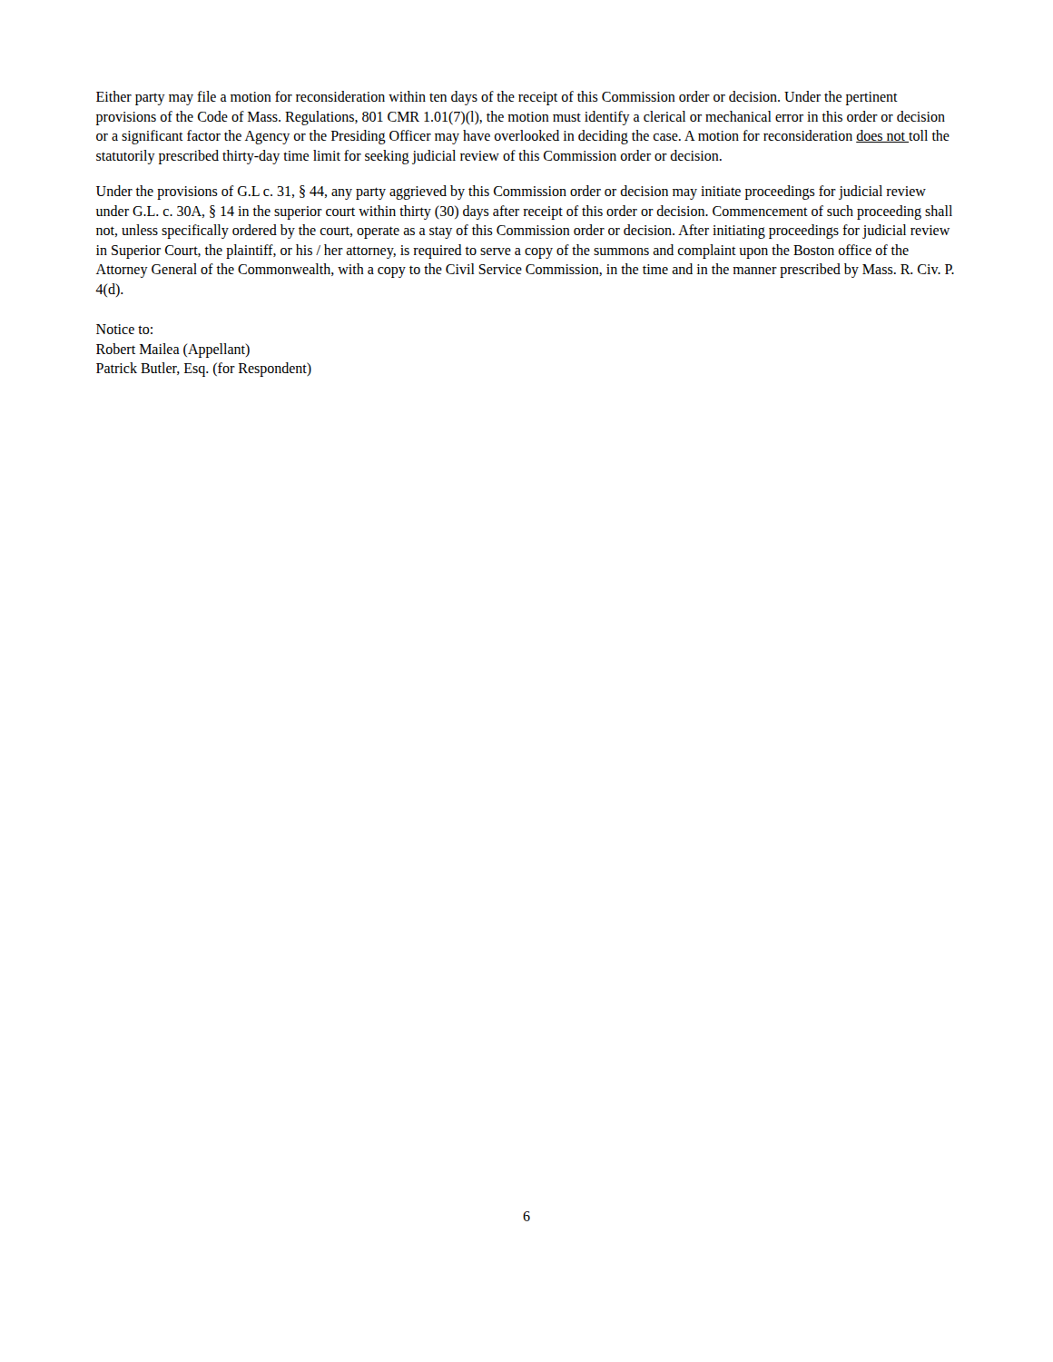Either party may file a motion for reconsideration within ten days of the receipt of this Commission order or decision. Under the pertinent provisions of the Code of Mass. Regulations, 801 CMR 1.01(7)(l), the motion must identify a clerical or mechanical error in this order or decision or a significant factor the Agency or the Presiding Officer may have overlooked in deciding the case. A motion for reconsideration does not toll the statutorily prescribed thirty-day time limit for seeking judicial review of this Commission order or decision.
Under the provisions of G.L c. 31, § 44, any party aggrieved by this Commission order or decision may initiate proceedings for judicial review under G.L. c. 30A, § 14 in the superior court within thirty (30) days after receipt of this order or decision. Commencement of such proceeding shall not, unless specifically ordered by the court, operate as a stay of this Commission order or decision. After initiating proceedings for judicial review in Superior Court, the plaintiff, or his / her attorney, is required to serve a copy of the summons and complaint upon the Boston office of the Attorney General of the Commonwealth, with a copy to the Civil Service Commission, in the time and in the manner prescribed by Mass. R. Civ. P. 4(d).
Notice to:
Robert Mailea (Appellant)
Patrick Butler, Esq. (for Respondent)
6